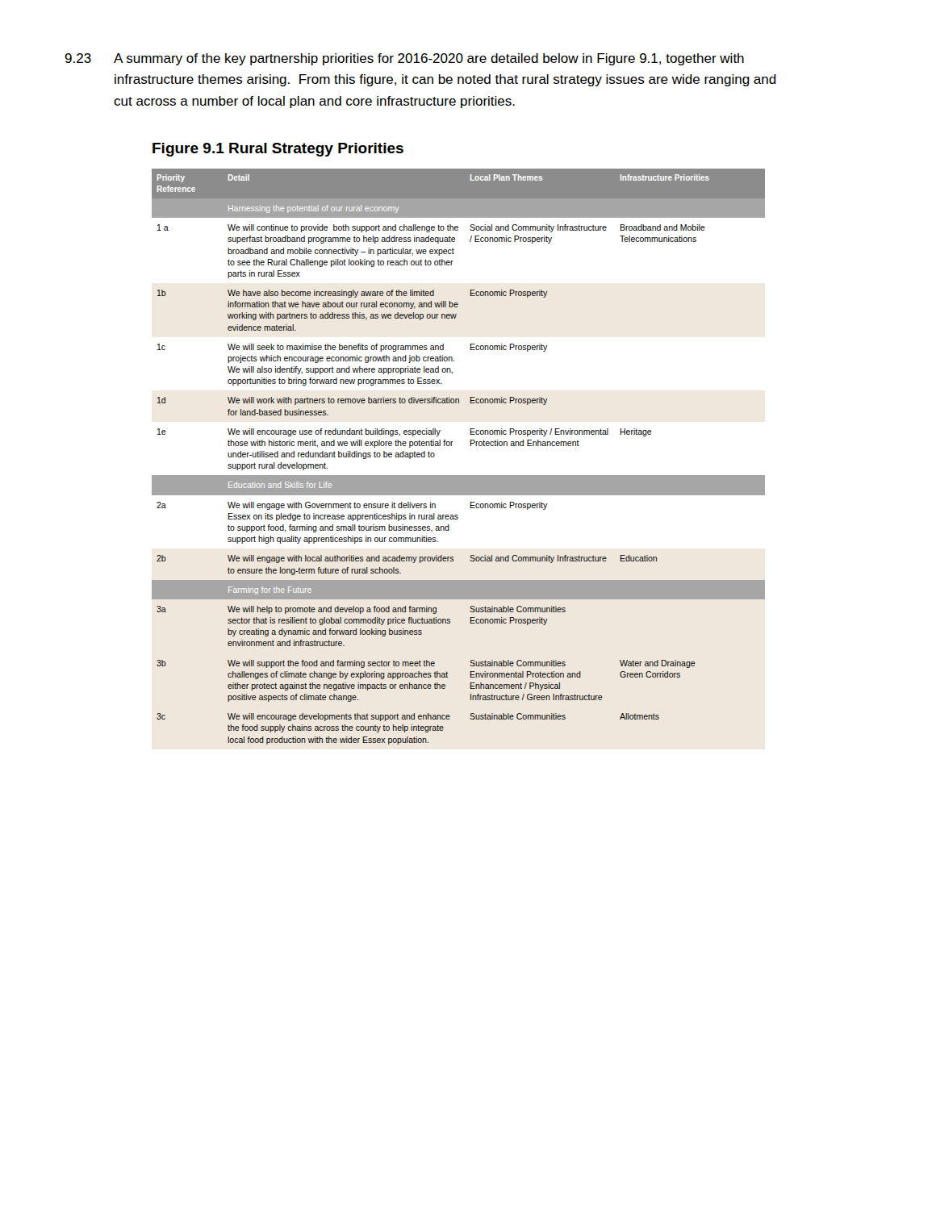9.23
A summary of the key partnership priorities for 2016-2020 are detailed below in Figure 9.1, together with infrastructure themes arising. From this figure, it can be noted that rural strategy issues are wide ranging and cut across a number of local plan and core infrastructure priorities.
Figure 9.1 Rural Strategy Priorities
| Priority Reference | Detail | Local Plan Themes | Infrastructure Priorities |
| --- | --- | --- | --- |
| | Harnessing the potential of our rural economy | | |
| 1 a | We will continue to provide both support and challenge to the superfast broadband programme to help address inadequate broadband and mobile connectivity – in particular, we expect to see the Rural Challenge pilot looking to reach out to other parts in rural Essex | Social and Community Infrastructure / Economic Prosperity | Broadband and Mobile Telecommunications |
| 1b | We have also become increasingly aware of the limited information that we have about our rural economy, and will be working with partners to address this, as we develop our new evidence material. | Economic Prosperity | |
| 1c | We will seek to maximise the benefits of programmes and projects which encourage economic growth and job creation. We will also identify, support and where appropriate lead on, opportunities to bring forward new programmes to Essex. | Economic Prosperity | |
| 1d | We will work with partners to remove barriers to diversification for land-based businesses. | Economic Prosperity | |
| 1e | We will encourage use of redundant buildings, especially those with historic merit, and we will explore the potential for under-utilised and redundant buildings to be adapted to support rural development. | Economic Prosperity / Environmental Protection and Enhancement | Heritage |
| | Education and Skills for Life | | |
| 2a | We will engage with Government to ensure it delivers in Essex on its pledge to increase apprenticeships in rural areas to support food, farming and small tourism businesses, and support high quality apprenticeships in our communities. | Economic Prosperity | |
| 2b | We will engage with local authorities and academy providers to ensure the long-term future of rural schools. | Social and Community Infrastructure | Education |
| | Farming for the Future | | |
| 3a | We will help to promote and develop a food and farming sector that is resilient to global commodity price fluctuations by creating a dynamic and forward looking business environment and infrastructure. | Sustainable Communities Economic Prosperity | |
| 3b | We will support the food and farming sector to meet the challenges of climate change by exploring approaches that either protect against the negative impacts or enhance the positive aspects of climate change. | Sustainable Communities Environmental Protection and Enhancement / Physical Infrastructure / Green Infrastructure | Water and Drainage Green Corridors |
| 3c | We will encourage developments that support and enhance the food supply chains across the county to help integrate local food production with the wider Essex population. | Sustainable Communities | Allotments |